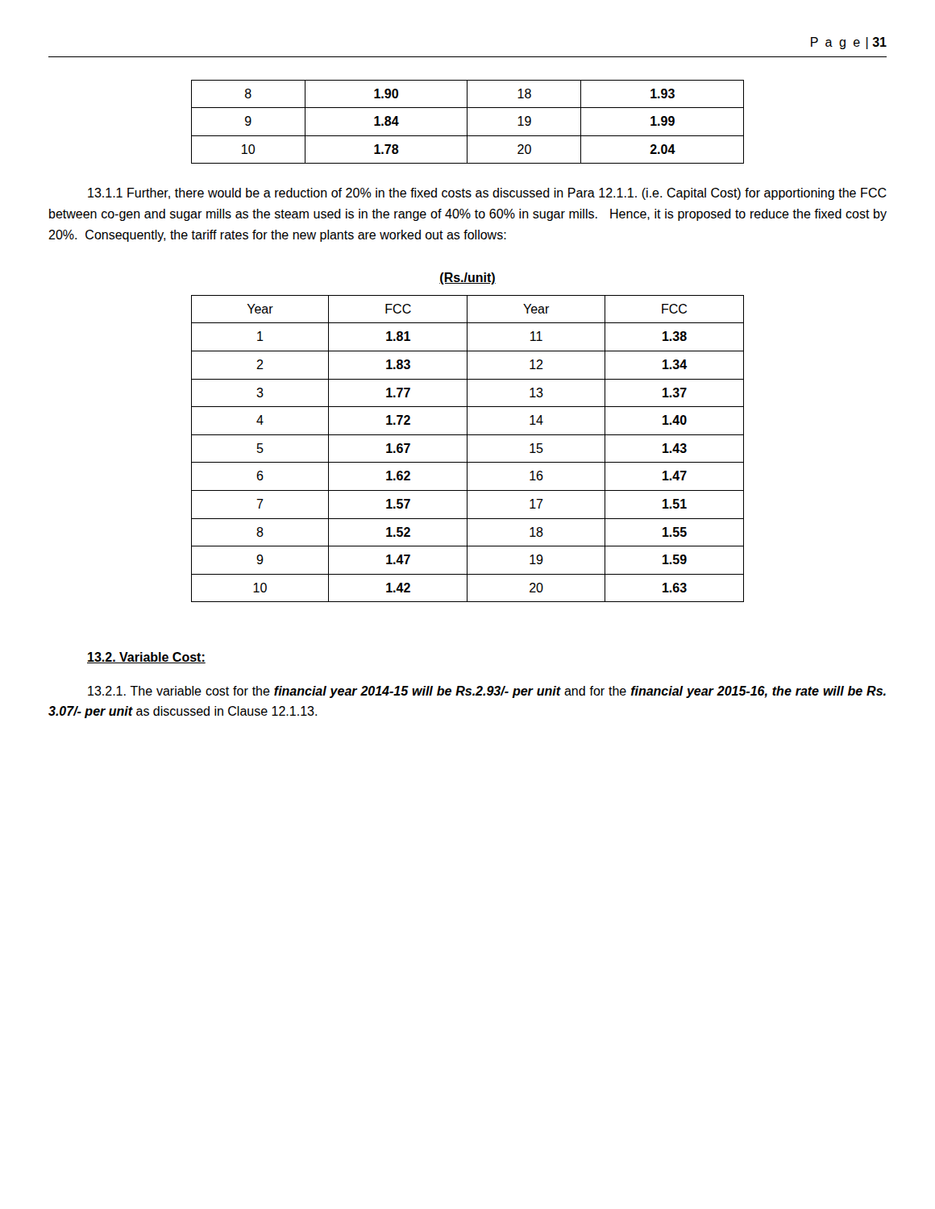P a g e | 31
| 8 | 1.90 | 18 | 1.93 |
| 9 | 1.84 | 19 | 1.99 |
| 10 | 1.78 | 20 | 2.04 |
13.1.1 Further, there would be a reduction of 20% in the fixed costs as discussed in Para 12.1.1. (i.e. Capital Cost) for apportioning the FCC between co-gen and sugar mills as the steam used is in the range of 40% to 60% in sugar mills. Hence, it is proposed to reduce the fixed cost by 20%. Consequently, the tariff rates for the new plants are worked out as follows:
(Rs./unit)
| Year | FCC | Year | FCC |
| 1 | 1.81 | 11 | 1.38 |
| 2 | 1.83 | 12 | 1.34 |
| 3 | 1.77 | 13 | 1.37 |
| 4 | 1.72 | 14 | 1.40 |
| 5 | 1.67 | 15 | 1.43 |
| 6 | 1.62 | 16 | 1.47 |
| 7 | 1.57 | 17 | 1.51 |
| 8 | 1.52 | 18 | 1.55 |
| 9 | 1.47 | 19 | 1.59 |
| 10 | 1.42 | 20 | 1.63 |
13.2. Variable Cost:
13.2.1. The variable cost for the financial year 2014-15 will be Rs.2.93/- per unit and for the financial year 2015-16, the rate will be Rs. 3.07/- per unit as discussed in Clause 12.1.13.